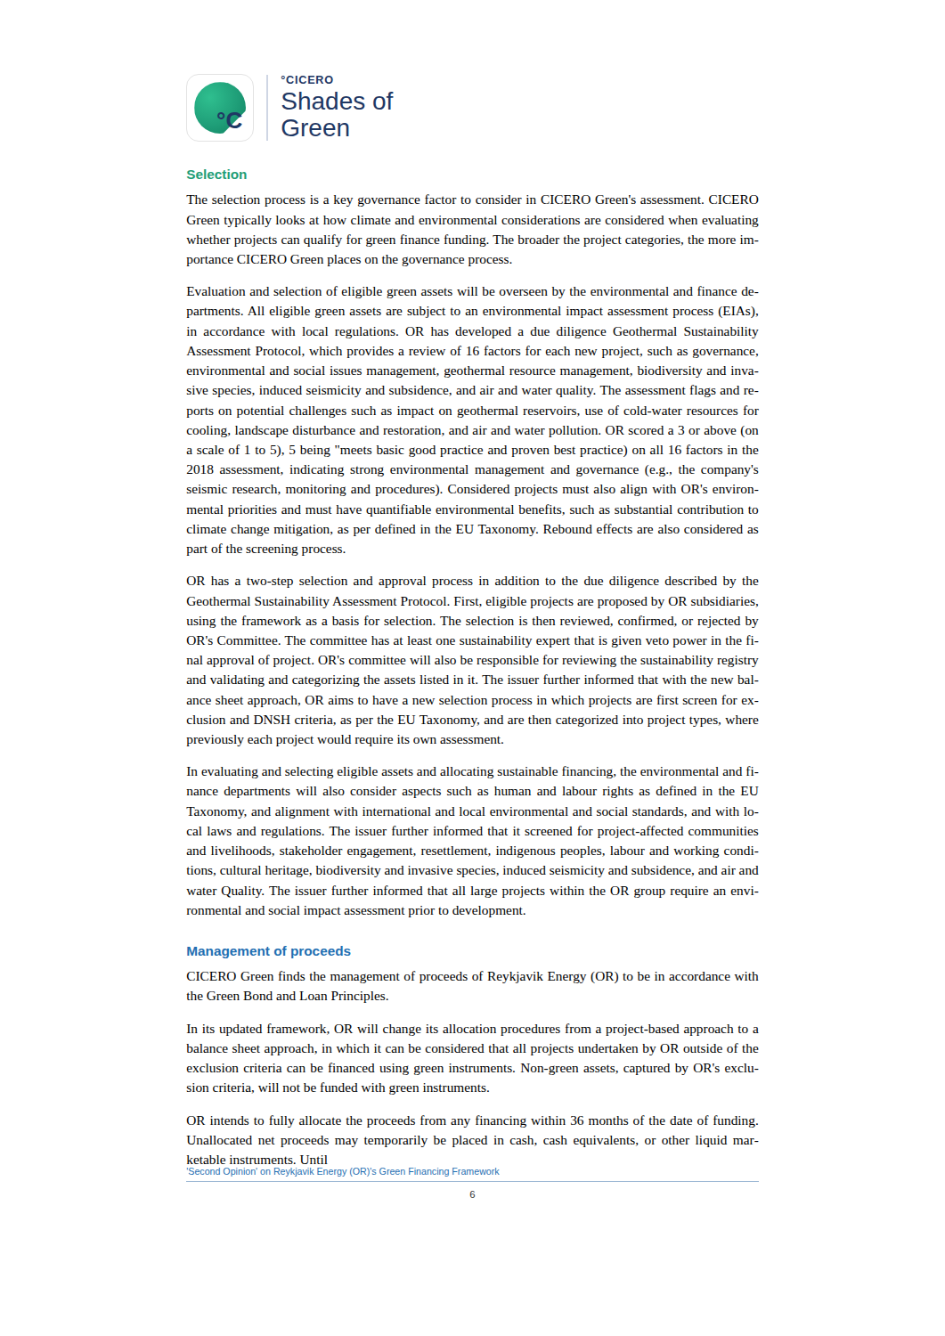°C
°CICERO
Shades of
Green
Selection
The selection process is a key governance factor to consider in CICERO Green's assessment. CICERO Green typically looks at how climate and environmental considerations are considered when evaluating whether projects can qualify for green finance funding. The broader the project categories, the more importance CICERO Green places on the governance process.
Evaluation and selection of eligible green assets will be overseen by the environmental and finance departments. All eligible green assets are subject to an environmental impact assessment process (EIAs), in accordance with local regulations. OR has developed a due diligence Geothermal Sustainability Assessment Protocol, which provides a review of 16 factors for each new project, such as governance, environmental and social issues management, geothermal resource management, biodiversity and invasive species, induced seismicity and subsidence, and air and water quality. The assessment flags and reports on potential challenges such as impact on geothermal reservoirs, use of cold-water resources for cooling, landscape disturbance and restoration, and air and water pollution. OR scored a 3 or above (on a scale of 1 to 5), 5 being "meets basic good practice and proven best practice) on all 16 factors in the 2018 assessment, indicating strong environmental management and governance (e.g., the company's seismic research, monitoring and procedures). Considered projects must also align with OR's environmental priorities and must have quantifiable environmental benefits, such as substantial contribution to climate change mitigation, as per defined in the EU Taxonomy. Rebound effects are also considered as part of the screening process.
OR has a two-step selection and approval process in addition to the due diligence described by the Geothermal Sustainability Assessment Protocol. First, eligible projects are proposed by OR subsidiaries, using the framework as a basis for selection. The selection is then reviewed, confirmed, or rejected by OR's Committee. The committee has at least one sustainability expert that is given veto power in the final approval of project. OR's committee will also be responsible for reviewing the sustainability registry and validating and categorizing the assets listed in it. The issuer further informed that with the new balance sheet approach, OR aims to have a new selection process in which projects are first screen for exclusion and DNSH criteria, as per the EU Taxonomy, and are then categorized into project types, where previously each project would require its own assessment.
In evaluating and selecting eligible assets and allocating sustainable financing, the environmental and finance departments will also consider aspects such as human and labour rights as defined in the EU Taxonomy, and alignment with international and local environmental and social standards, and with local laws and regulations. The issuer further informed that it screened for project-affected communities and livelihoods, stakeholder engagement, resettlement, indigenous peoples, labour and working conditions, cultural heritage, biodiversity and invasive species, induced seismicity and subsidence, and air and water Quality. The issuer further informed that all large projects within the OR group require an environmental and social impact assessment prior to development.
Management of proceeds
CICERO Green finds the management of proceeds of Reykjavik Energy (OR) to be in accordance with the Green Bond and Loan Principles.
In its updated framework, OR will change its allocation procedures from a project-based approach to a balance sheet approach, in which it can be considered that all projects undertaken by OR outside of the exclusion criteria can be financed using green instruments. Non-green assets, captured by OR's exclusion criteria, will not be funded with green instruments.
OR intends to fully allocate the proceeds from any financing within 36 months of the date of funding. Unallocated net proceeds may temporarily be placed in cash, cash equivalents, or other liquid marketable instruments. Until
'Second Opinion' on Reykjavik Energy (OR)'s Green Financing Framework
6